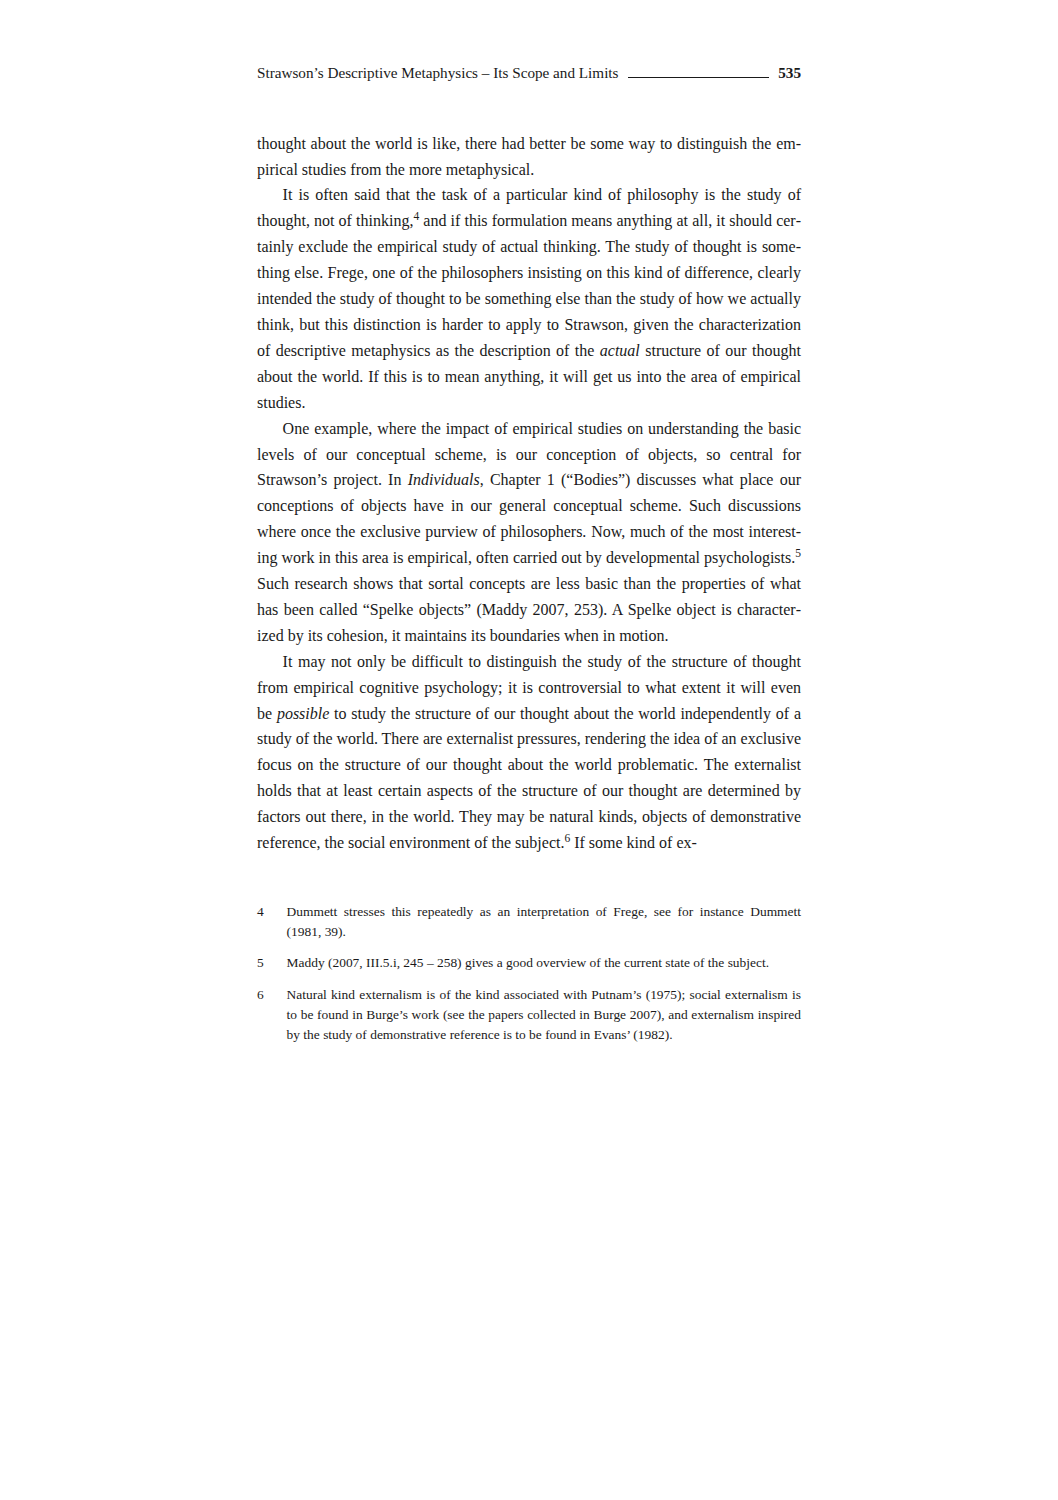Strawson’s Descriptive Metaphysics – Its Scope and Limits 535
thought about the world is like, there had better be some way to distinguish the empirical studies from the more metaphysical.
It is often said that the task of a particular kind of philosophy is the study of thought, not of thinking,4 and if this formulation means anything at all, it should certainly exclude the empirical study of actual thinking. The study of thought is something else. Frege, one of the philosophers insisting on this kind of difference, clearly intended the study of thought to be something else than the study of how we actually think, but this distinction is harder to apply to Strawson, given the characterization of descriptive metaphysics as the description of the actual structure of our thought about the world. If this is to mean anything, it will get us into the area of empirical studies.
One example, where the impact of empirical studies on understanding the basic levels of our conceptual scheme, is our conception of objects, so central for Strawson’s project. In Individuals, Chapter 1 (“Bodies”) discusses what place our conceptions of objects have in our general conceptual scheme. Such discussions where once the exclusive purview of philosophers. Now, much of the most interesting work in this area is empirical, often carried out by developmental psychologists.5 Such research shows that sortal concepts are less basic than the properties of what has been called “Spelke objects” (Maddy 2007, 253). A Spelke object is characterized by its cohesion, it maintains its boundaries when in motion.
It may not only be difficult to distinguish the study of the structure of thought from empirical cognitive psychology; it is controversial to what extent it will even be possible to study the structure of our thought about the world independently of a study of the world. There are externalist pressures, rendering the idea of an exclusive focus on the structure of our thought about the world problematic. The externalist holds that at least certain aspects of the structure of our thought are determined by factors out there, in the world. They may be natural kinds, objects of demonstrative reference, the social environment of the subject.6 If some kind of ex-
4 Dummett stresses this repeatedly as an interpretation of Frege, see for instance Dummett (1981, 39).
5 Maddy (2007, III.5.i, 245 – 258) gives a good overview of the current state of the subject.
6 Natural kind externalism is of the kind associated with Putnam’s (1975); social externalism is to be found in Burge’s work (see the papers collected in Burge 2007), and externalism inspired by the study of demonstrative reference is to be found in Evans’ (1982).